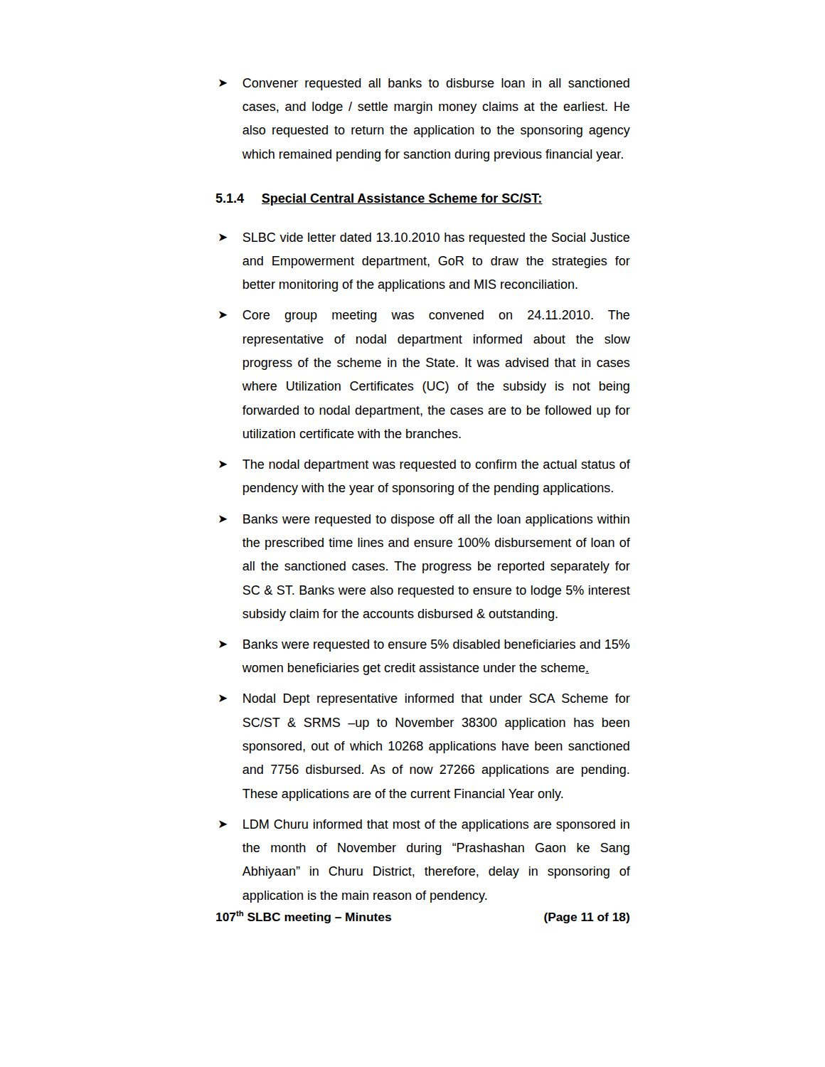Convener requested all banks to disburse loan in all sanctioned cases, and lodge / settle margin money claims at the earliest. He also requested to return the application to the sponsoring agency which remained pending for sanction during previous financial year.
5.1.4 Special Central Assistance Scheme for SC/ST:
SLBC vide letter dated 13.10.2010 has requested the Social Justice and Empowerment department, GoR to draw the strategies for better monitoring of the applications and MIS reconciliation.
Core group meeting was convened on 24.11.2010. The representative of nodal department informed about the slow progress of the scheme in the State. It was advised that in cases where Utilization Certificates (UC) of the subsidy is not being forwarded to nodal department, the cases are to be followed up for utilization certificate with the branches.
The nodal department was requested to confirm the actual status of pendency with the year of sponsoring of the pending applications.
Banks were requested to dispose off all the loan applications within the prescribed time lines and ensure 100% disbursement of loan of all the sanctioned cases. The progress be reported separately for SC & ST. Banks were also requested to ensure to lodge 5% interest subsidy claim for the accounts disbursed & outstanding.
Banks were requested to ensure 5% disabled beneficiaries and 15% women beneficiaries get credit assistance under the scheme.
Nodal Dept representative informed that under SCA Scheme for SC/ST & SRMS –up to November 38300 application has been sponsored, out of which 10268 applications have been sanctioned and 7756 disbursed. As of now 27266 applications are pending. These applications are of the current Financial Year only.
LDM Churu informed that most of the applications are sponsored in the month of November during “Prashashan Gaon ke Sang Abhiyaan” in Churu District, therefore, delay in sponsoring of application is the main reason of pendency.
107th SLBC meeting – Minutes (Page 11 of 18)